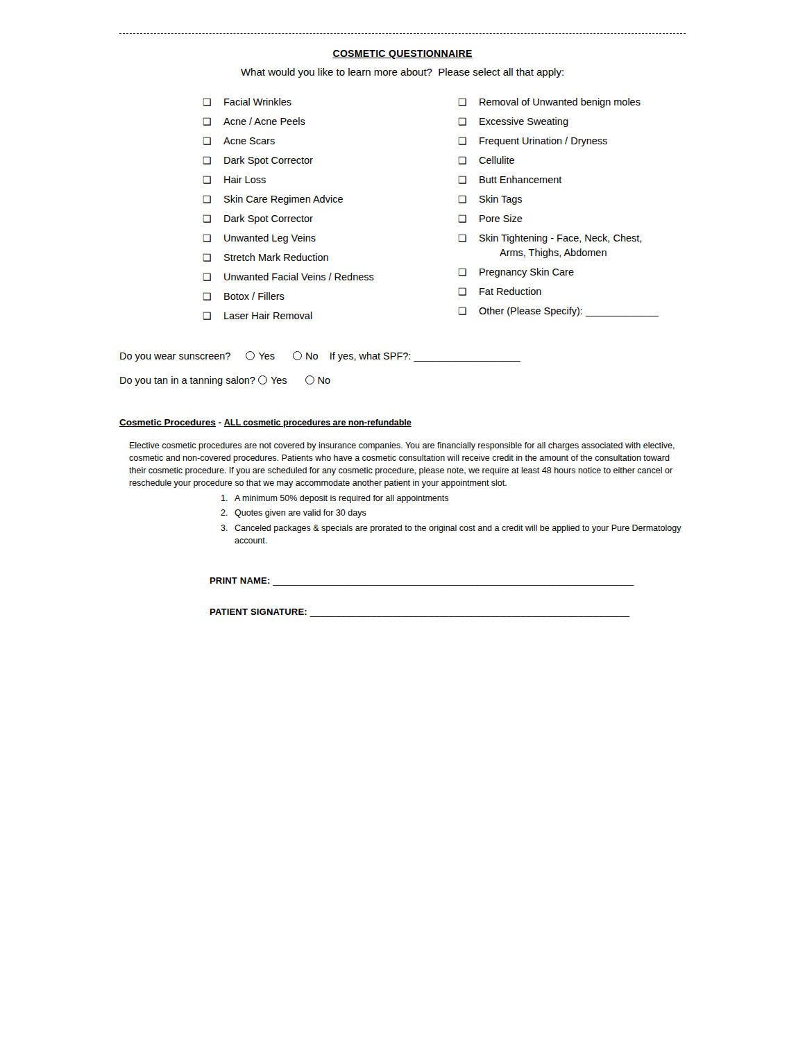COSMETIC QUESTIONNAIRE
What would you like to learn more about? Please select all that apply:
Facial Wrinkles
Acne / Acne Peels
Acne Scars
Dark Spot Corrector
Hair Loss
Skin Care Regimen Advice
Dark Spot Corrector
Unwanted Leg Veins
Stretch Mark Reduction
Unwanted Facial Veins / Redness
Botox / Fillers
Laser Hair Removal
Removal of Unwanted benign moles
Excessive Sweating
Frequent Urination / Dryness
Cellulite
Butt Enhancement
Skin Tags
Pore Size
Skin Tightening - Face, Neck, Chest,Arms, Thighs, Abdomen
Pregnancy Skin Care
Fat Reduction
Other (Please Specify): _____________
Do you wear sunscreen? Yes No If yes, what SPF?: ___________________
Do you tan in a tanning salon? Yes No
Cosmetic Procedures - ALL cosmetic procedures are non-refundable
Elective cosmetic procedures are not covered by insurance companies. You are financially responsible for all charges associated with elective, cosmetic and non-covered procedures. Patients who have a cosmetic consultation will receive credit in the amount of the consultation toward their cosmetic procedure. If you are scheduled for any cosmetic procedure, please note, we require at least 48 hours notice to either cancel or reschedule your procedure so that we may accommodate another patient in your appointment slot.
A minimum 50% deposit is required for all appointments
Quotes given are valid for 30 days
Canceled packages & specials are prorated to the original cost and a credit will be applied to your Pure Dermatology account.
PRINT NAME: ______________________________________________________________________
PATIENT SIGNATURE: ______________________________________________________________